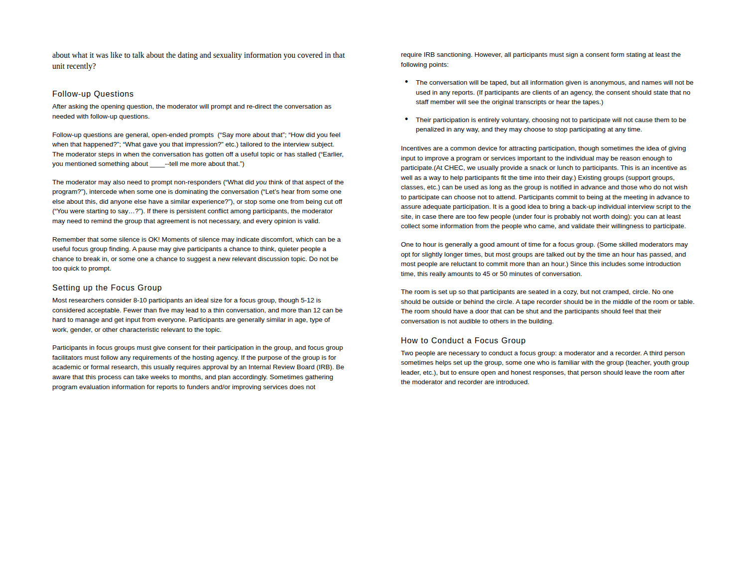about what it was like to talk about the dating and sexuality information you covered in that unit recently?
Follow-up Questions
After asking the opening question, the moderator will prompt and re-direct the conversation as needed with follow-up questions.
Follow-up questions are general, open-ended prompts (“Say more about that”; “How did you feel when that happened?”; “What gave you that impression?” etc.) tailored to the interview subject. The moderator steps in when the conversation has gotten off a useful topic or has stalled (“Earlier, you mentioned something about ____--tell me more about that.”)
The moderator may also need to prompt non-responders (“What did you think of that aspect of the program?”), intercede when some one is dominating the conversation (“Let’s hear from some one else about this, did anyone else have a similar experience?”), or stop some one from being cut off (“You were starting to say…?”). If there is persistent conflict among participants, the moderator may need to remind the group that agreement is not necessary, and every opinion is valid.
Remember that some silence is OK! Moments of silence may indicate discomfort, which can be a useful focus group finding. A pause may give participants a chance to think, quieter people a chance to break in, or some one a chance to suggest a new relevant discussion topic. Do not be too quick to prompt.
Setting up the Focus Group
Most researchers consider 8-10 participants an ideal size for a focus group, though 5-12 is considered acceptable. Fewer than five may lead to a thin conversation, and more than 12 can be hard to manage and get input from everyone. Participants are generally similar in age, type of work, gender, or other characteristic relevant to the topic.
Participants in focus groups must give consent for their participation in the group, and focus group facilitators must follow any requirements of the hosting agency. If the purpose of the group is for academic or formal research, this usually requires approval by an Internal Review Board (IRB). Be aware that this process can take weeks to months, and plan accordingly. Sometimes gathering program evaluation information for reports to funders and/or improving services does not
require IRB sanctioning. However, all participants must sign a consent form stating at least the following points:
The conversation will be taped, but all information given is anonymous, and names will not be used in any reports. (If participants are clients of an agency, the consent should state that no staff member will see the original transcripts or hear the tapes.)
Their participation is entirely voluntary, choosing not to participate will not cause them to be penalized in any way, and they may choose to stop participating at any time.
Incentives are a common device for attracting participation, though sometimes the idea of giving input to improve a program or services important to the individual may be reason enough to participate.(At CHEC, we usually provide a snack or lunch to participants. This is an incentive as well as a way to help participants fit the time into their day.) Existing groups (support groups, classes, etc.) can be used as long as the group is notified in advance and those who do not wish to participate can choose not to attend. Participants commit to being at the meeting in advance to assure adequate participation. It is a good idea to bring a back-up individual interview script to the site, in case there are too few people (under four is probably not worth doing): you can at least collect some information from the people who came, and validate their willingness to participate.
One to hour is generally a good amount of time for a focus group. (Some skilled moderators may opt for slightly longer times, but most groups are talked out by the time an hour has passed, and most people are reluctant to commit more than an hour.) Since this includes some introduction time, this really amounts to 45 or 50 minutes of conversation.
The room is set up so that participants are seated in a cozy, but not cramped, circle. No one should be outside or behind the circle. A tape recorder should be in the middle of the room or table. The room should have a door that can be shut and the participants should feel that their conversation is not audible to others in the building.
How to Conduct a Focus Group
Two people are necessary to conduct a focus group: a moderator and a recorder. A third person sometimes helps set up the group, some one who is familiar with the group (teacher, youth group leader, etc.), but to ensure open and honest responses, that person should leave the room after the moderator and recorder are introduced.